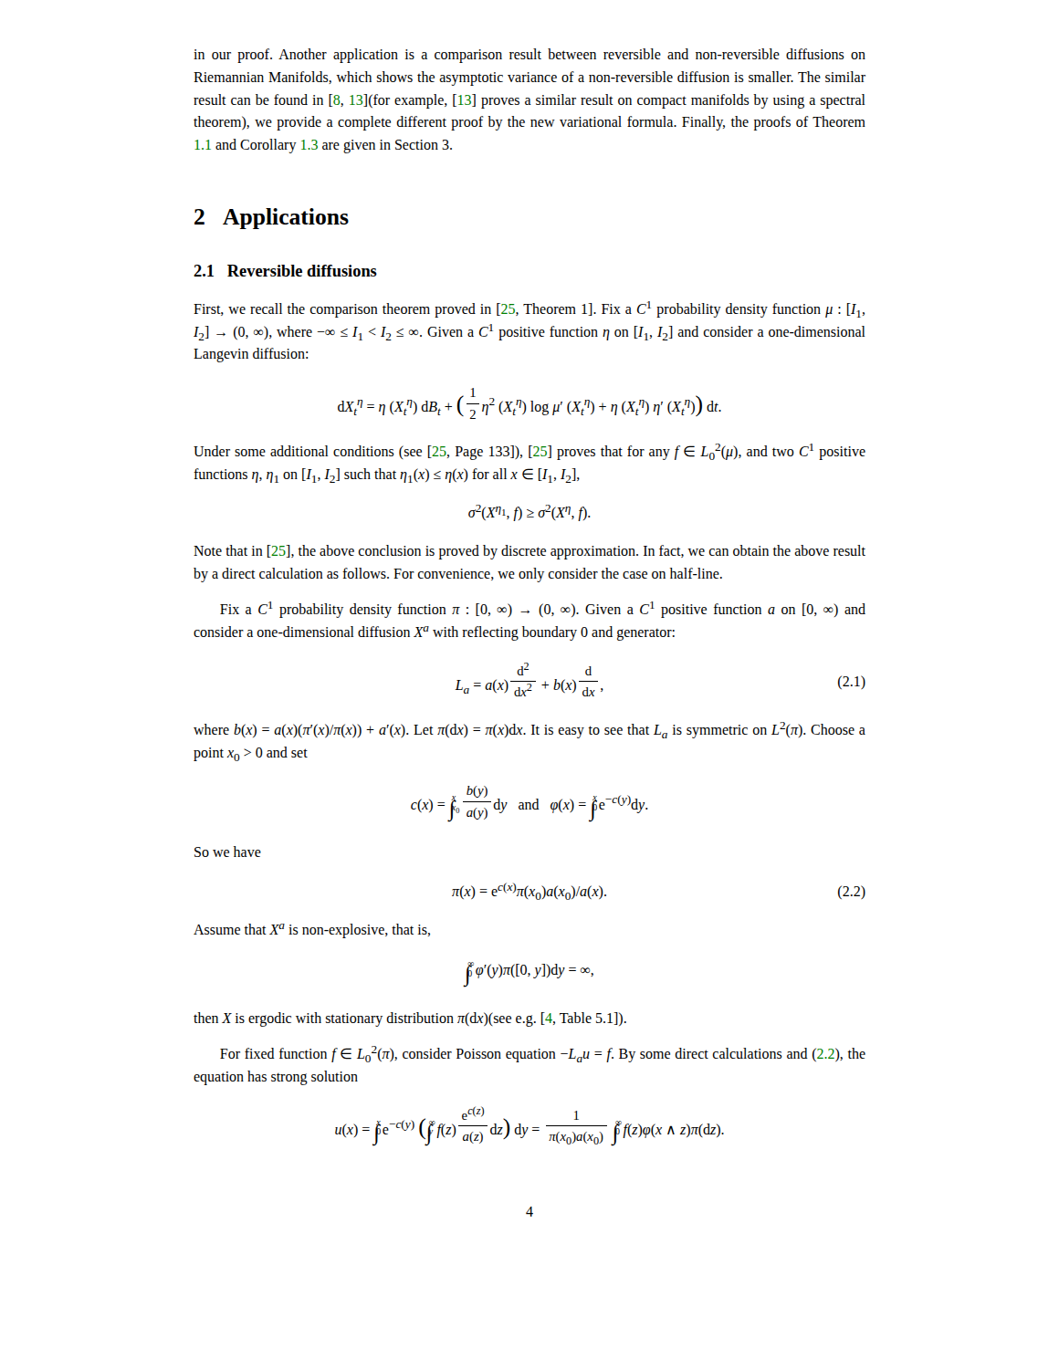in our proof. Another application is a comparison result between reversible and non-reversible diffusions on Riemannian Manifolds, which shows the asymptotic variance of a non-reversible diffusion is smaller. The similar result can be found in [8, 13](for example, [13] proves a similar result on compact manifolds by using a spectral theorem), we provide a complete different proof by the new variational formula. Finally, the proofs of Theorem 1.1 and Corollary 1.3 are given in Section 3.
2 Applications
2.1 Reversible diffusions
First, we recall the comparison theorem proved in [25, Theorem 1]. Fix a C1 probability density function μ : [I1, I2] → (0, ∞), where −∞ ≤ I1 < I2 ≤ ∞. Given a C1 positive function η on [I1, I2] and consider a one-dimensional Langevin diffusion:
dXtη = η (Xtη) dBt + (12 η2 (Xtη) log μ′ (Xtη) + η (Xtη) η′ (Xtη)) dt.
Under some additional conditions (see [25, Page 133]), [25] proves that for any f ∈ L02(μ), and two C1 positive functions η, η1 on [I1, I2] such that η1(x) ≤ η(x) for all x ∈ [I1, I2],
σ2(Xη1, f) ≥ σ2(Xη, f).
Note that in [25], the above conclusion is proved by discrete approximation. In fact, we can obtain the above result by a direct calculation as follows. For convenience, we only consider the case on half-line.
Fix a C1 probability density function π : [0, ∞) → (0, ∞). Given a C1 positive function a on [0, ∞) and consider a one-dimensional diffusion Xa with reflecting boundary 0 and generator:
La = a(x)d2 dx2 + b(x)ddx,
(2.1)
where b(x) = a(x)(π′(x)/π(x)) + a′(x). Let π(dx) = π(x)dx. It is easy to see that La is symmetric on L2(π). Choose a point x0 > 0 and set
c(x) = ∫xx0 b(y) a(y) dy and φ(x) = ∫x 0e−c(y)dy.
So we have
π(x) = ec(x)π(x0)a(x0)/a(x).
(2.2)
Assume that Xa is non-explosive, that is,
∫∞0 φ′(y)π([0, y])dy = ∞,
then X is ergodic with stationary distribution π(dx)(see e.g. [4, Table 5.1]).
For fixed function f ∈ L02(π), consider Poisson equation −Lau = f. By some direct calculations and (2.2), the equation has strong solution
u(x) = ∫x 0e−c(y) (∫∞y f(z)ec(z) a(z) dz) dy = 1 π(x0)a(x0) ∫∞0 f(z)φ(x ∧ z)π(dz).
4